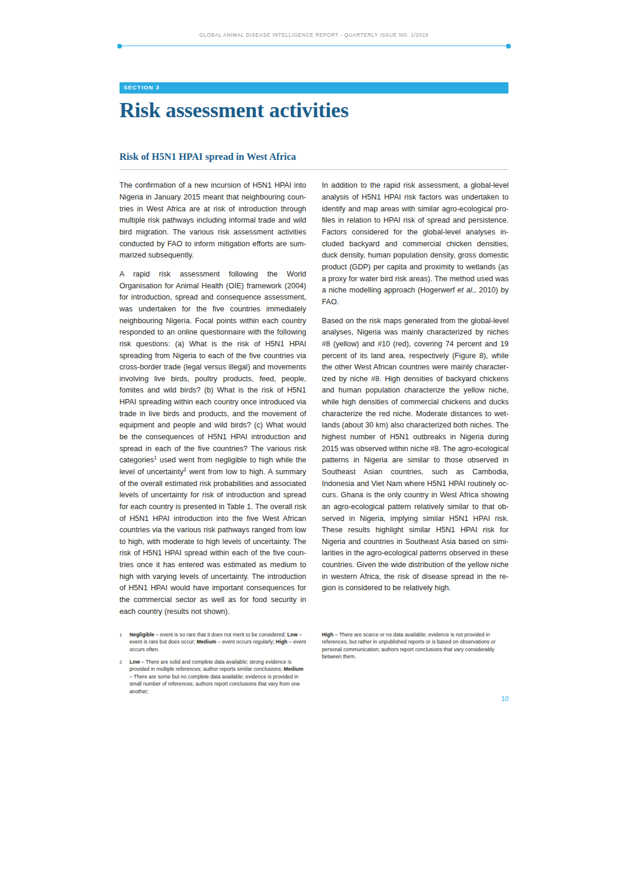Global Animal Disease Intelligence Report - Quarterly Issue No. 1/2015
Section 3
Risk assessment activities
Risk of H5N1 HPAI spread in West Africa
The confirmation of a new incursion of H5N1 HPAI into Nigeria in January 2015 meant that neighbouring countries in West Africa are at risk of introduction through multiple risk pathways including informal trade and wild bird migration. The various risk assessment activities conducted by FAO to inform mitigation efforts are summarized subsequently.
A rapid risk assessment following the World Organisation for Animal Health (OIE) framework (2004) for introduction, spread and consequence assessment, was undertaken for the five countries immediately neighbouring Nigeria. Focal points within each country responded to an online questionnaire with the following risk questions: (a) What is the risk of H5N1 HPAI spreading from Nigeria to each of the five countries via cross-border trade (legal versus illegal) and movements involving live birds, poultry products, feed, people, fomites and wild birds? (b) What is the risk of H5N1 HPAI spreading within each country once introduced via trade in live birds and products, and the movement of equipment and people and wild birds? (c) What would be the consequences of H5N1 HPAI introduction and spread in each of the five countries? The various risk categories1 used went from negligible to high while the level of uncertainty2 went from low to high. A summary of the overall estimated risk probabilities and associated levels of uncertainty for risk of introduction and spread for each country is presented in Table 1. The overall risk of H5N1 HPAI introduction into the five West African countries via the various risk pathways ranged from low to high, with moderate to high levels of uncertainty. The risk of H5N1 HPAI spread within each of the five countries once it has entered was estimated as medium to high with varying levels of uncertainty. The introduction of H5N1 HPAI would have important consequences for the commercial sector as well as for food security in each country (results not shown).
In addition to the rapid risk assessment, a global-level analysis of H5N1 HPAI risk factors was undertaken to identify and map areas with similar agro-ecological profiles in relation to HPAI risk of spread and persistence. Factors considered for the global-level analyses included backyard and commercial chicken densities, duck density, human population density, gross domestic product (GDP) per capita and proximity to wetlands (as a proxy for water bird risk areas). The method used was a niche modelling approach (Hogerwerf et al., 2010) by FAO.
Based on the risk maps generated from the global-level analyses, Nigeria was mainly characterized by niches #8 (yellow) and #10 (red), covering 74 percent and 19 percent of its land area, respectively (Figure 8), while the other West African countries were mainly characterized by niche #8. High densities of backyard chickens and human population characterize the yellow niche, while high densities of commercial chickens and ducks characterize the red niche. Moderate distances to wetlands (about 30 km) also characterized both niches. The highest number of H5N1 outbreaks in Nigeria during 2015 was observed within niche #8. The agro-ecological patterns in Nigeria are similar to those observed in Southeast Asian countries, such as Cambodia, Indonesia and Viet Nam where H5N1 HPAI routinely occurs. Ghana is the only country in West Africa showing an agro-ecological pattern relatively similar to that observed in Nigeria, implying similar H5N1 HPAI risk. These results highlight similar H5N1 HPAI risk for Nigeria and countries in Southeast Asia based on similarities in the agro-ecological patterns observed in these countries. Given the wide distribution of the yellow niche in western Africa, the risk of disease spread in the region is considered to be relatively high.
1
Negligible – event is so rare that it does not merit to be considered; Low – event is rare but does occur; Medium – event occurs regularly; High – event occurs often.
2
Low – There are solid and complete data available; strong evidence is provided in multiple references; author reports similar conclusions; Medium – There are some but no complete data available; evidence is provided in small number of references; authors report conclusions that vary from one another;
High – There are scarce or no data available; evidence is not provided in references, but rather in unpublished reports or is based on observations or personal communication; authors report conclusions that vary considerably between them.
10